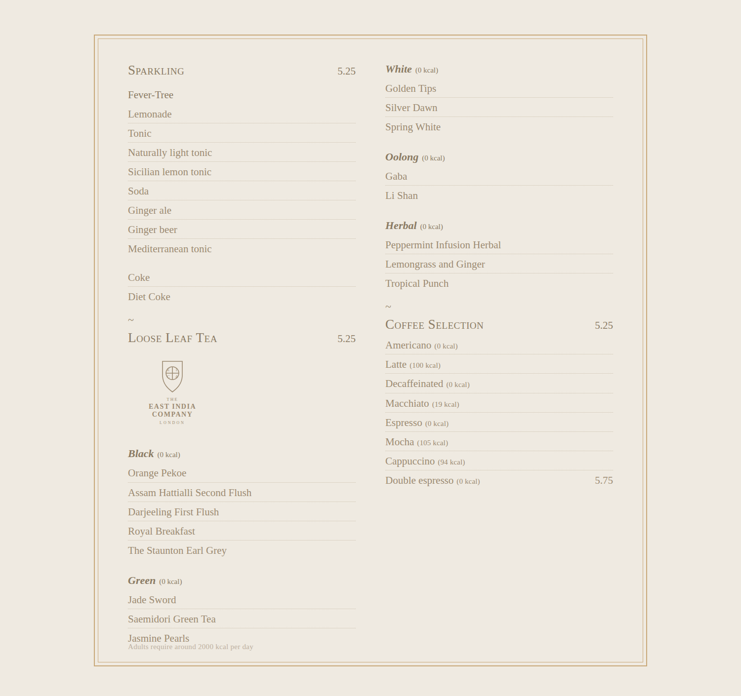Sparkling5.25
Fever-Tree
Lemonade
Tonic
Naturally light tonic
Sicilian lemon tonic
Soda
Ginger ale
Ginger beer
Mediterranean tonic
Coke
Diet Coke
~
Loose Leaf Tea5.25
E I C 4 THE EAST INDIA COMPANY LONDON
Black(0 kcal)
Orange Pekoe
Assam Hattialli Second Flush
Darjeeling First Flush
Royal Breakfast
The Staunton Earl Grey
Green(0 kcal)
Jade Sword
Saemidori Green Tea
Jasmine Pearls
White(0 kcal)
Golden Tips
Silver Dawn
Spring White
Oolong(0 kcal)
Gaba
Li Shan
Herbal(0 kcal)
Peppermint Infusion Herbal
Lemongrass and Ginger
Tropical Punch
~
Coffee Selection5.25
Americano(0 kcal)
Latte(100 kcal)
Decaffeinated(0 kcal)
Macchiato(19 kcal)
Espresso(0 kcal)
Mocha(105 kcal)
Cappuccino(94 kcal)
Double espresso(0 kcal) 5.75
Adults require around 2000 kcal per day